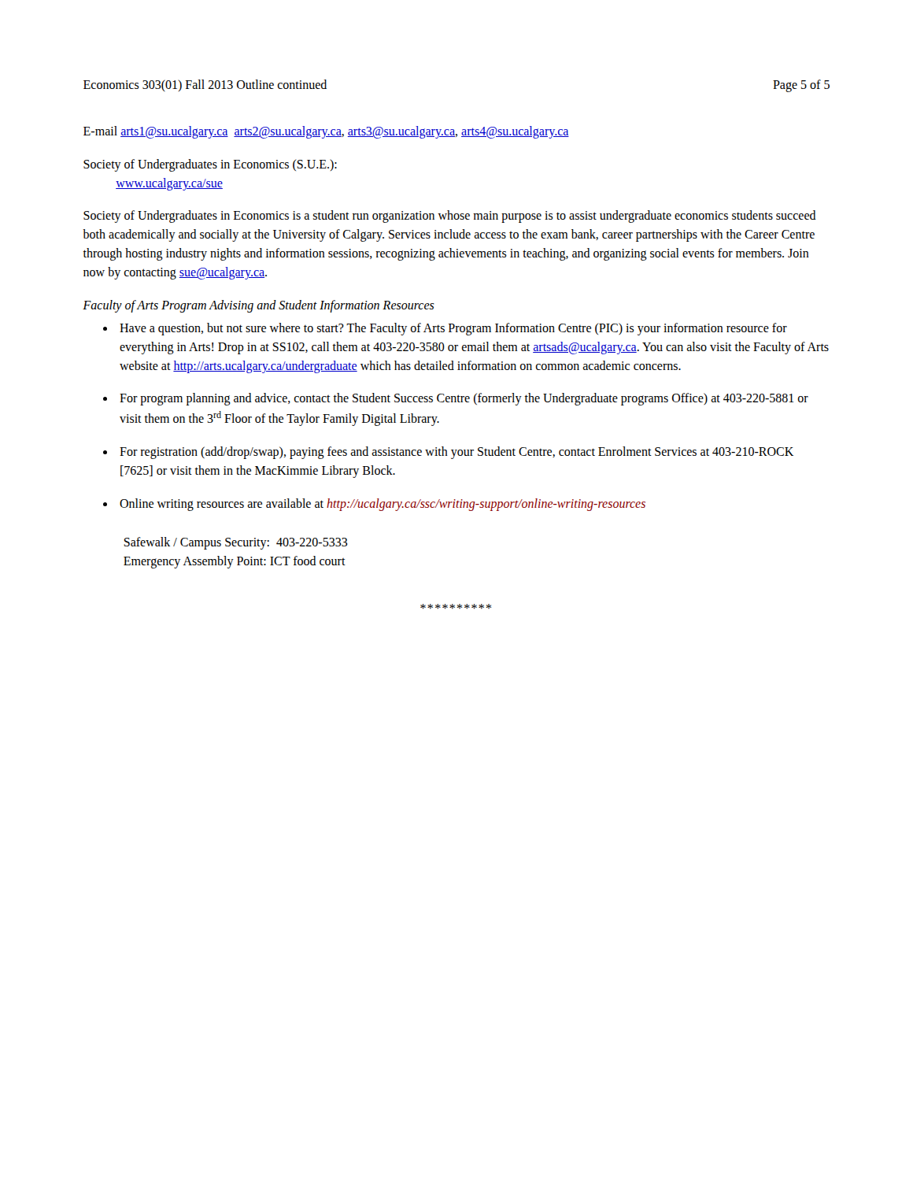Economics 303(01) Fall 2013 Outline continued Page 5 of 5
E-mail arts1@su.ucalgary.ca arts2@su.ucalgary.ca, arts3@su.ucalgary.ca, arts4@su.ucalgary.ca
Society of Undergraduates in Economics (S.U.E.):
www.ucalgary.ca/sue
Society of Undergraduates in Economics is a student run organization whose main purpose is to assist undergraduate economics students succeed both academically and socially at the University of Calgary. Services include access to the exam bank, career partnerships with the Career Centre through hosting industry nights and information sessions, recognizing achievements in teaching, and organizing social events for members. Join now by contacting sue@ucalgary.ca.
Faculty of Arts Program Advising and Student Information Resources
Have a question, but not sure where to start? The Faculty of Arts Program Information Centre (PIC) is your information resource for everything in Arts! Drop in at SS102, call them at 403-220-3580 or email them at artsads@ucalgary.ca. You can also visit the Faculty of Arts website at http://arts.ucalgary.ca/undergraduate which has detailed information on common academic concerns.
For program planning and advice, contact the Student Success Centre (formerly the Undergraduate programs Office) at 403-220-5881 or visit them on the 3rd Floor of the Taylor Family Digital Library.
For registration (add/drop/swap), paying fees and assistance with your Student Centre, contact Enrolment Services at 403-210-ROCK [7625] or visit them in the MacKimmie Library Block.
Online writing resources are available at http://ucalgary.ca/ssc/writing-support/online-writing-resources
Safewalk / Campus Security: 403-220-5333 Emergency Assembly Point: ICT food court
**********